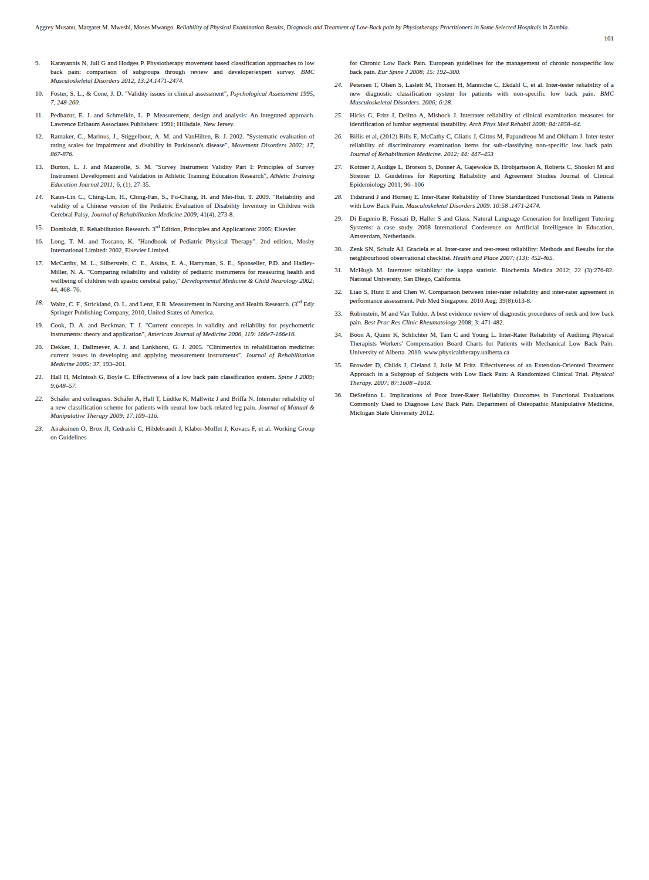Aggrey Musanu, Margaret M. Mweshi, Moses Mwango. Reliability of Physical Examination Results, Diagnosis and Treatment of Low-Back pain by Physiotherapy Practitioners in Some Selected Hospitals in Zambia.
101
9.
Karayannis N, Jull G and Hodges P. Physiotherapy movement based classification approaches to low back pain: comparison of subgroups through review and developer/expert survey. BMC Musculoskeletal Disorders 2012, 13:24.1471-2474.
10.
Foster, S. L., & Cone, J. D. "Validity issues in clinical assessment", Psychological Assessment 1995, 7, 248-260.
11.
Pedhazur, E. J. and Schmelkin, L. P. Measurement, design and analysis: An integrated approach. Lawrence Erlbaum Associates Publishers: 1991; Hillsdale, New Jersey.
12.
Ramaker, C., Marinus, J., Stiggelbout, A. M. and VanHilten, B. J. 2002. "Systematic evaluation of rating scales for impairment and disability in Parkinson's disease", Movement Disorders 2002; 17, 867-876.
13.
Burton, L. J. and Mazerolle, S. M. "Survey Instrument Validity Part I: Principles of Survey Instrument Development and Validation in Athletic Training Education Research", Athletic Training Education Journal 2011; 6, (1), 27-35.
14.
Kaun-Lin C., Ching-Lin, H., Ching-Fan, S., Fu-Chang, H. and Mei-Hui, T. 2009. "Reliability and validity of a Chinese version of the Pediatric Evaluation of Disability Inventory in Children with Cerebral Palsy, Journal of Rehabilitation Medicine 2009; 41(4), 273-8.
15.
Domholdt, E. Rehabilitation Research. 3rd Edition, Principles and Applications: 2005; Elsevier.
16.
Long, T. M. and Toscano, K. "Handbook of Pediatric Physical Therapy". 2nd edition, Mosby International Limited: 2002, Elsevier Limited.
17.
McCarthy, M. L., Silberstein, C. E., Atkins, E. A., Harryman, S. E., Sponseller, P.D. and Hadley-Miller, N. A. "Comparing reliability and validity of pediatric instruments for measuring health and wellbeing of children with spastic cerebral palsy," Developmental Medicine & Child Neurology 2002; 44, 468–76.
18.
Waltz, C. F., Strickland, O. L. and Lenz, E.R. Measurement in Nursing and Health Research. (3rd Ed): Springer Publishing Company, 2010, United States of America.
19.
Cook, D. A. and Beckman, T. J. "Current concepts in validity and reliability for psychometric instruments: theory and application", American Journal of Medicine 2006, 119: 166e7-166e16.
20.
Dekker, J., Dallmeyer, A. J. and Lankhorst, G. J. 2005. "Clinimetrics in rehabilitation medicine: current issues in developing and applying measurement instruments". Journal of Rehabilitation Medicine 2005; 37, 193–201.
21.
Hall H, McIntosh G, Boyle C. Effectiveness of a low back pain classification system. Spine J 2009; 9:648–57.
22.
Schäfer and colleagues. Schäfer A, Hall T, Lüdtke K, Mallwitz J and Briffa N. Interrater reliability of a new classification scheme for patients with neural low back-related leg pain. Journal of Manual & Manipulative Therapy 2009; 17:109–116.
23.
Airaksinen O, Brox JI, Cedrashi C, Hildebrandt J, Klaber-Moffet J, Kovacs F, et al. Working Group on Guidelines
for Chronic Low Back Pain. European guidelines for the management of chronic nonspecific low back pain. Eur Spine J 2008; 15: 192–300.
24.
Petersen T, Olsen S, Laslett M, Thorsen H, Manniche C, Ekdahl C, et al. Inter-tester reliability of a new diagnostic classification system for patients with non-specific low back pain. BMC Musculoskeletal Disorders. 2006; 6:28.
25.
Hicks G, Fritz J, Delitto A, Mishock J. Interrater reliability of clinical examination measures for identification of lumbar segmental instability. Arch Phys Med Rehabil 2008; 84:1858–64.
26.
Billis et al, (2012) Bills E, McCathy C, Gliatis J, Gittns M, Papandreou M and Oldham J. Inter-tester reliability of discriminatory examination items for sub-classifying non-specific low back pain. Journal of Rehabilitation Medicine. 2012; 44: 447–453
27.
Kottner J, Audige L, Brorson S, Donner A, Gajewskie B, Hrobjartsson A, Roberts C, Shoukri M and Streiner D. Guidelines for Reporting Reliability and Agreement Studies Journal of Clinical Epidemiology 2011; 96 -106
28.
Tidstrand J and Horneij E. Inter-Rater Reliability of Three Standardized Functional Tests in Patients with Low Back Pain. Musculoskeletal Disorders 2009. 10:58 .1471-2474.
29.
Di Eugenio B, Fossati D, Haller S and Glass. Natural Language Generation for Intelligent Tutoring Systems: a case study. 2008 International Conference on Artificial Intelligence in Education, Amsterdam, Netherlands.
30.
Zenk SN, Schulz AJ, Graciela et al. Inter-rater and test-retest reliability: Methods and Results for the neighbourhood observational checklist. Health and Place 2007; (13): 452-465.
31.
McHugh M. Interrater reliability: the kappa statistic. Biochemia Medica 2012; 22 (3):276-82. National University, San Diego, California.
32.
Liao S, Hunt E and Chen W. Comparison between inter-rater reliability and inter-rater agreement in performance assessment. Pub Med Singapore. 2010 Aug; 39(8):613-8.
33.
Rubinstein, M and Van Tulder. A best evidence review of diagnostic procedures of neck and low back pain. Best Prac Res Clinic Rheumatology 2008; 3: 471-482.
34.
Boon A, Quinn K, Schlichter M, Tam C and Young L. Inter-Rater Reliability of Auditing Physical Therapists Workers' Compensation Board Charts for Patients with Mechanical Low Back Pain. University of Alberta. 2010. www.physicaltherapy.ualberta.ca
35.
Browder D, Childs J, Cleland J, Julie M Fritz. Effectiveness of an Extension-Oriented Treatment Approach in a Subgroup of Subjects with Low Back Pain: A Randomized Clinical Trial. Physical Therapy. 2007; 87:1608 –1618.
36.
DeStefano L. Implications of Poor Inter-Rater Reliability Outcomes in Functional Evaluations Commonly Used to Diagnose Low Back Pain. Department of Osteopathic Manipulative Medicine, Michigan State University 2012.